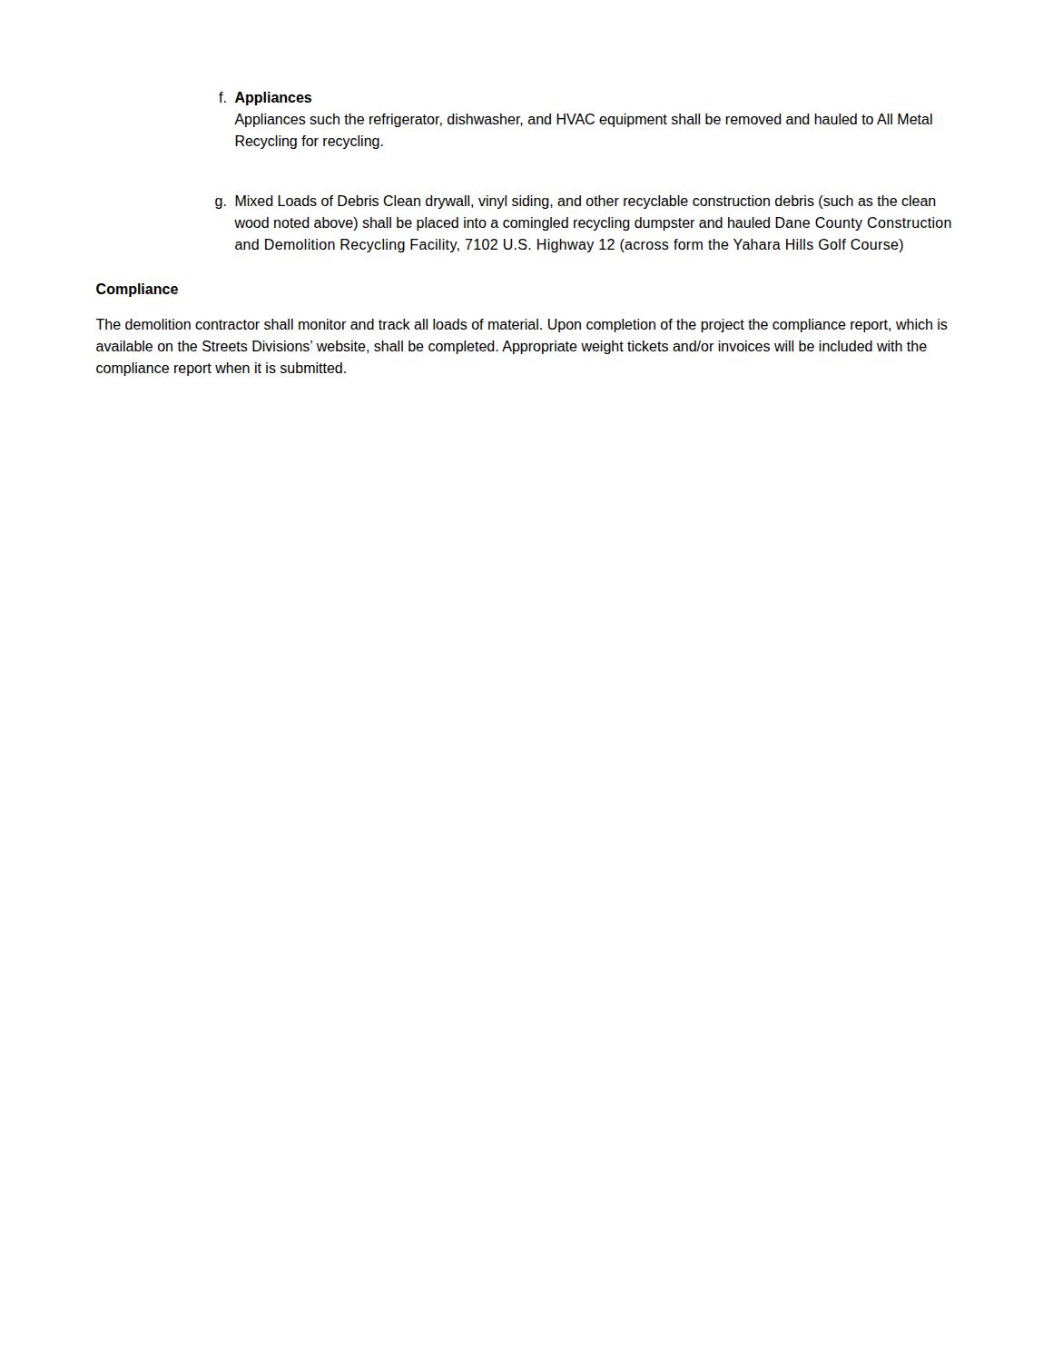Appliances
Appliances such the refrigerator, dishwasher, and HVAC equipment shall be removed and hauled to All Metal Recycling for recycling.
Mixed Loads of Debris Clean drywall, vinyl siding, and other recyclable construction debris (such as the clean wood noted above) shall be placed into a comingled recycling dumpster and hauled Dane County Construction and Demolition Recycling Facility, 7102 U.S. Highway 12 (across form the Yahara Hills Golf Course)
Compliance
The demolition contractor shall monitor and track all loads of material. Upon completion of the project the compliance report, which is available on the Streets Divisions’ website, shall be completed. Appropriate weight tickets and/or invoices will be included with the compliance report when it is submitted.